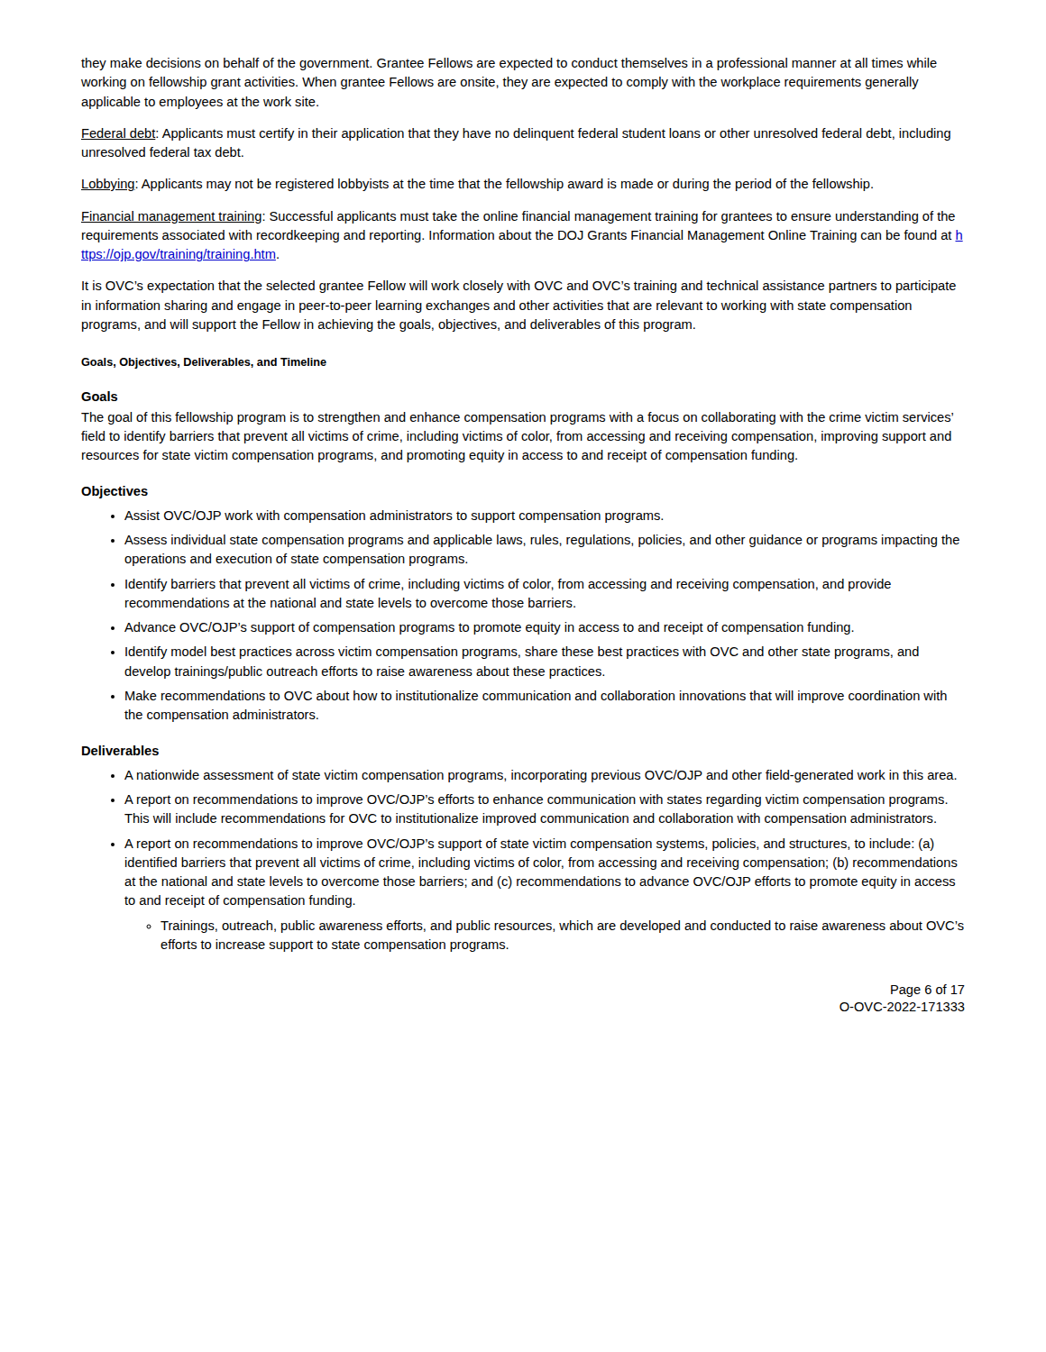they make decisions on behalf of the government. Grantee Fellows are expected to conduct themselves in a professional manner at all times while working on fellowship grant activities. When grantee Fellows are onsite, they are expected to comply with the workplace requirements generally applicable to employees at the work site.
Federal debt: Applicants must certify in their application that they have no delinquent federal student loans or other unresolved federal debt, including unresolved federal tax debt.
Lobbying: Applicants may not be registered lobbyists at the time that the fellowship award is made or during the period of the fellowship.
Financial management training: Successful applicants must take the online financial management training for grantees to ensure understanding of the requirements associated with recordkeeping and reporting. Information about the DOJ Grants Financial Management Online Training can be found at https://ojp.gov/training/training.htm.
It is OVC’s expectation that the selected grantee Fellow will work closely with OVC and OVC’s training and technical assistance partners to participate in information sharing and engage in peer-to-peer learning exchanges and other activities that are relevant to working with state compensation programs, and will support the Fellow in achieving the goals, objectives, and deliverables of this program.
Goals, Objectives, Deliverables, and Timeline
Goals
The goal of this fellowship program is to strengthen and enhance compensation programs with a focus on collaborating with the crime victim services’ field to identify barriers that prevent all victims of crime, including victims of color, from accessing and receiving compensation, improving support and resources for state victim compensation programs, and promoting equity in access to and receipt of compensation funding.
Objectives
Assist OVC/OJP work with compensation administrators to support compensation programs.
Assess individual state compensation programs and applicable laws, rules, regulations, policies, and other guidance or programs impacting the operations and execution of state compensation programs.
Identify barriers that prevent all victims of crime, including victims of color, from accessing and receiving compensation, and provide recommendations at the national and state levels to overcome those barriers.
Advance OVC/OJP’s support of compensation programs to promote equity in access to and receipt of compensation funding.
Identify model best practices across victim compensation programs, share these best practices with OVC and other state programs, and develop trainings/public outreach efforts to raise awareness about these practices.
Make recommendations to OVC about how to institutionalize communication and collaboration innovations that will improve coordination with the compensation administrators.
Deliverables
A nationwide assessment of state victim compensation programs, incorporating previous OVC/OJP and other field-generated work in this area.
A report on recommendations to improve OVC/OJP’s efforts to enhance communication with states regarding victim compensation programs. This will include recommendations for OVC to institutionalize improved communication and collaboration with compensation administrators.
A report on recommendations to improve OVC/OJP’s support of state victim compensation systems, policies, and structures, to include: (a) identified barriers that prevent all victims of crime, including victims of color, from accessing and receiving compensation; (b) recommendations at the national and state levels to overcome those barriers; and (c) recommendations to advance OVC/OJP efforts to promote equity in access to and receipt of compensation funding.
Trainings, outreach, public awareness efforts, and public resources, which are developed and conducted to raise awareness about OVC’s efforts to increase support to state compensation programs.
Page 6 of 17
O-OVC-2022-171333